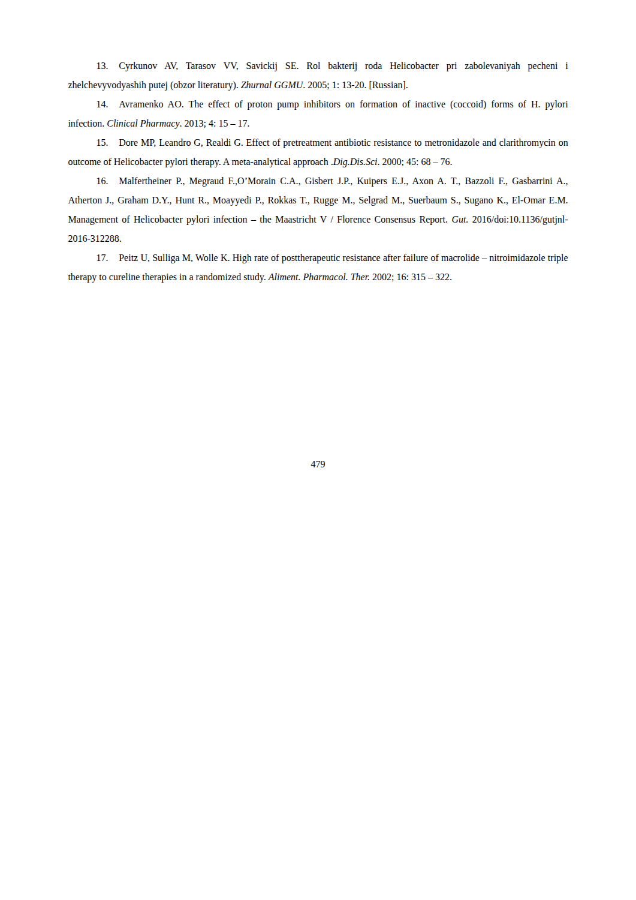Cyrkunov AV, Tarasov VV, Savickij SE. Rol bakterij roda Helicobacter pri zabolevaniyah pecheni i zhelchevyvodyashih putej (obzor literatury). Zhurnal GGMU. 2005; 1: 13-20. [Russian].
Avramenko AO. The effect of proton pump inhibitors on formation of inactive (coccoid) forms of H. pylori infection. Clinical Pharmacy. 2013; 4: 15 – 17.
Dore MP, Leandro G, Realdi G. Effect of pretreatment antibiotic resistance to metronidazole and clarithromycin on outcome of Helicobacter pylori therapy. A meta-analytical approach .Dig.Dis.Sci. 2000; 45: 68 – 76.
Malfertheiner P., Megraud F.,O’Morain C.A., Gisbert J.P., Kuipers E.J., Axon A. T., Bazzoli F., Gasbarrini A., Atherton J., Graham D.Y., Hunt R., Moayyedi P., Rokkas T., Rugge M., Selgrad M., Suerbaum S., Sugano K., El-Omar E.M. Management of Helicobacter pylori infection – the Maastricht V / Florence Consensus Report. Gut. 2016/doi:10.1136/gutjnl-2016-312288.
Peitz U, Sulliga M, Wolle K. High rate of posttherapeutic resistance after failure of macrolide – nitroimidazole triple therapy to cureline therapies in a randomized study. Aliment. Pharmacol. Ther. 2002; 16: 315 – 322.
479